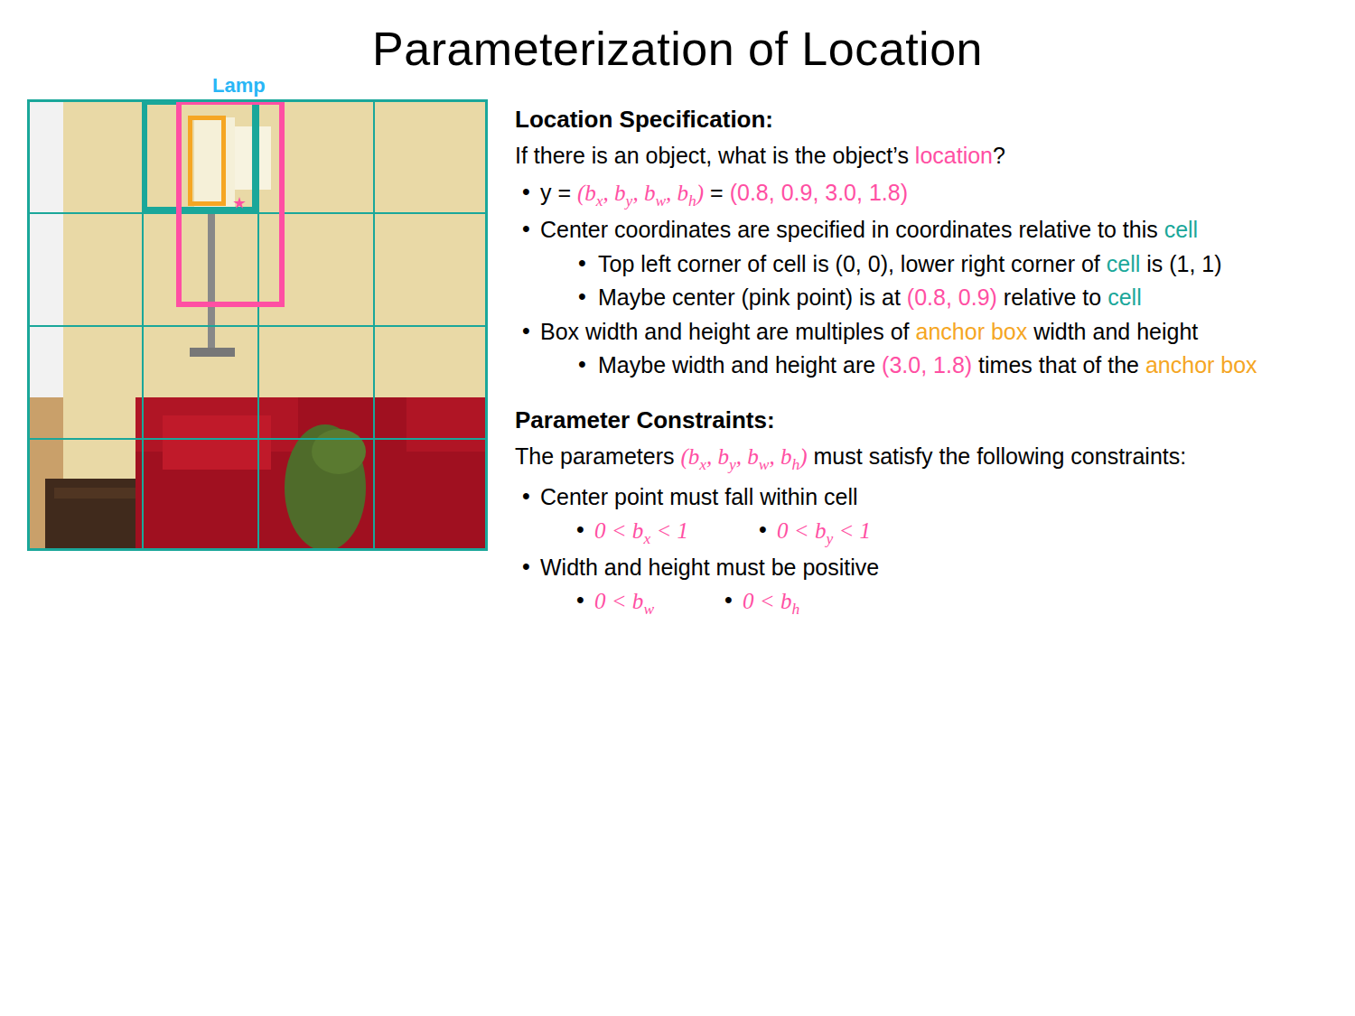Parameterization of Location
Lamp
Location Specification:
If there is an object, what is the object’s location?
y = (bx, by, bw, bh) = (0.8, 0.9, 3.0, 1.8)
Center coordinates are specified in coordinates relative to this cell
Top left corner of cell is (0, 0), lower right corner of cell is (1, 1)
Maybe center (pink point) is at (0.8, 0.9) relative to cell
Box width and height are multiples of anchor box width and height
Maybe width and height are (3.0, 1.8) times that of the anchor box
Parameter Constraints:
The parameters (bx, by, bw, bh) must satisfy the following constraints:
Center point must fall within cell
0 < bx < 1
0 < by < 1
Width and height must be positive
0 < bw
0 < bh